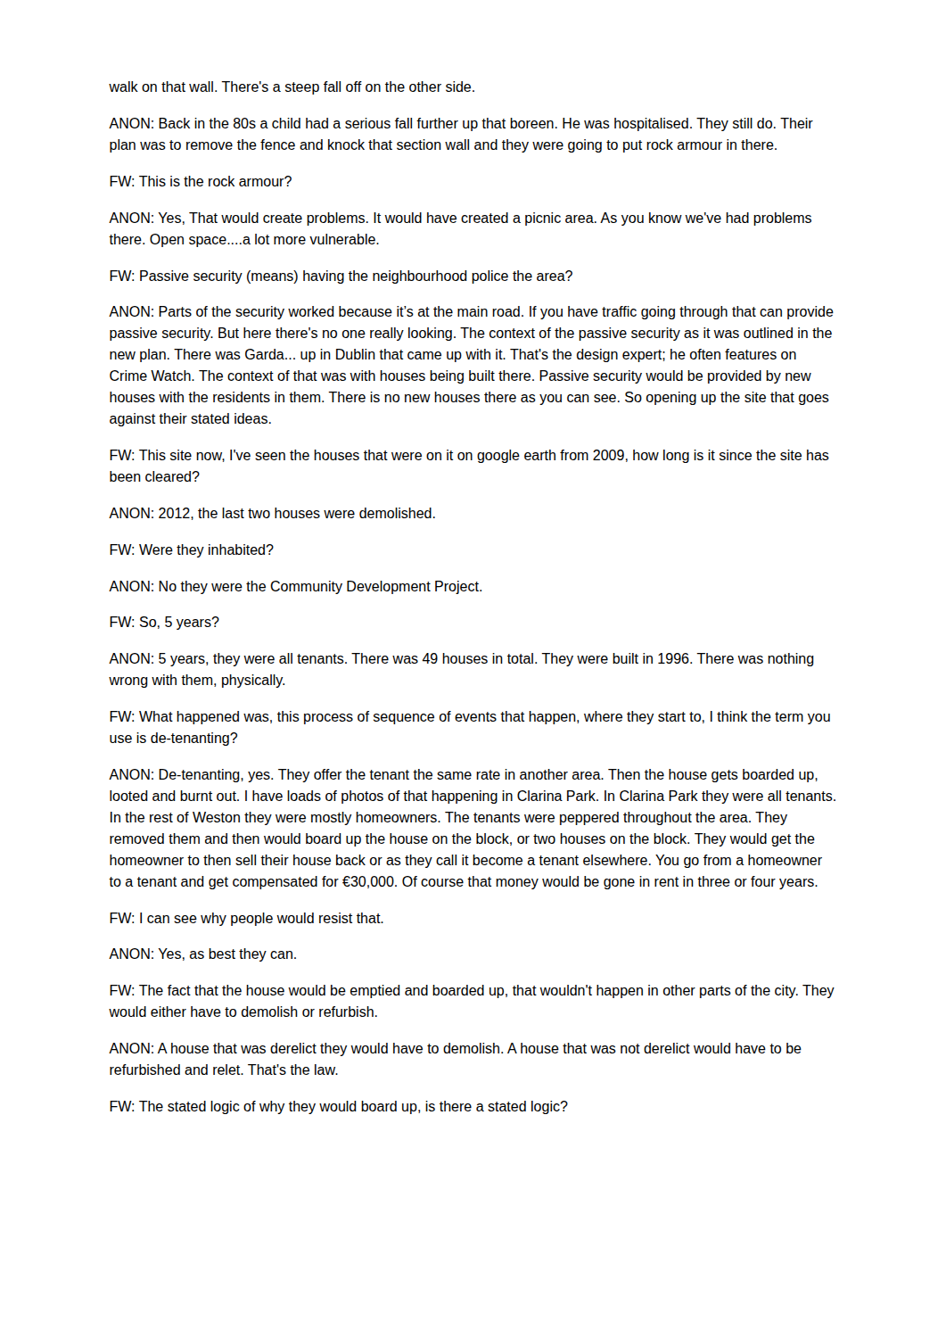walk on that wall. There's a steep fall off on the other side.
ANON: Back in the 80s a child had a serious fall further up that boreen. He was hospitalised. They still do. Their plan was to remove the fence and knock that section wall and they were going to put rock armour in there.
FW: This is the rock armour?
ANON: Yes, That would create problems. It would have created a picnic area. As you know we've had problems there. Open space....a lot more vulnerable.
FW: Passive security (means) having the neighbourhood police the area?
ANON: Parts of the security worked because it’s at the main road. If you have traffic going through that can provide passive security. But here there's no one really looking. The context of the passive security as it was outlined in the new plan. There was Garda... up in Dublin that came up with it. That's the design expert; he often features on Crime Watch. The context of that was with houses being built there. Passive security would be provided by new houses with the residents in them. There is no new houses there as you can see. So opening up the site that goes against their stated ideas.
FW: This site now, I've seen the houses that were on it on google earth from 2009, how long is it since the site has been cleared?
ANON: 2012, the last two houses were demolished.
FW: Were they inhabited?
ANON: No they were the Community Development Project.
FW: So, 5 years?
ANON: 5 years, they were all tenants. There was 49 houses in total. They were built in 1996. There was nothing wrong with them, physically.
FW: What happened was, this process of sequence of events that happen, where they start to, I think the term you use is de-tenanting?
ANON: De-tenanting, yes. They offer the tenant the same rate in another area. Then the house gets boarded up, looted and burnt out. I have loads of photos of that happening in Clarina Park. In Clarina Park they were all tenants. In the rest of Weston they were mostly homeowners. The tenants were peppered throughout the area. They removed them and then would board up the house on the block, or two houses on the block. They would get the homeowner to then sell their house back or as they call it become a tenant elsewhere. You go from a homeowner to a tenant and get compensated for €30,000. Of course that money would be gone in rent in three or four years.
FW: I can see why people would resist that.
ANON: Yes, as best they can.
FW: The fact that the house would be emptied and boarded up, that wouldn't happen in other parts of the city. They would either have to demolish or refurbish.
ANON: A house that was derelict they would have to demolish. A house that was not derelict would have to be refurbished and relet. That's the law.
FW: The stated logic of why they would board up, is there a stated logic?